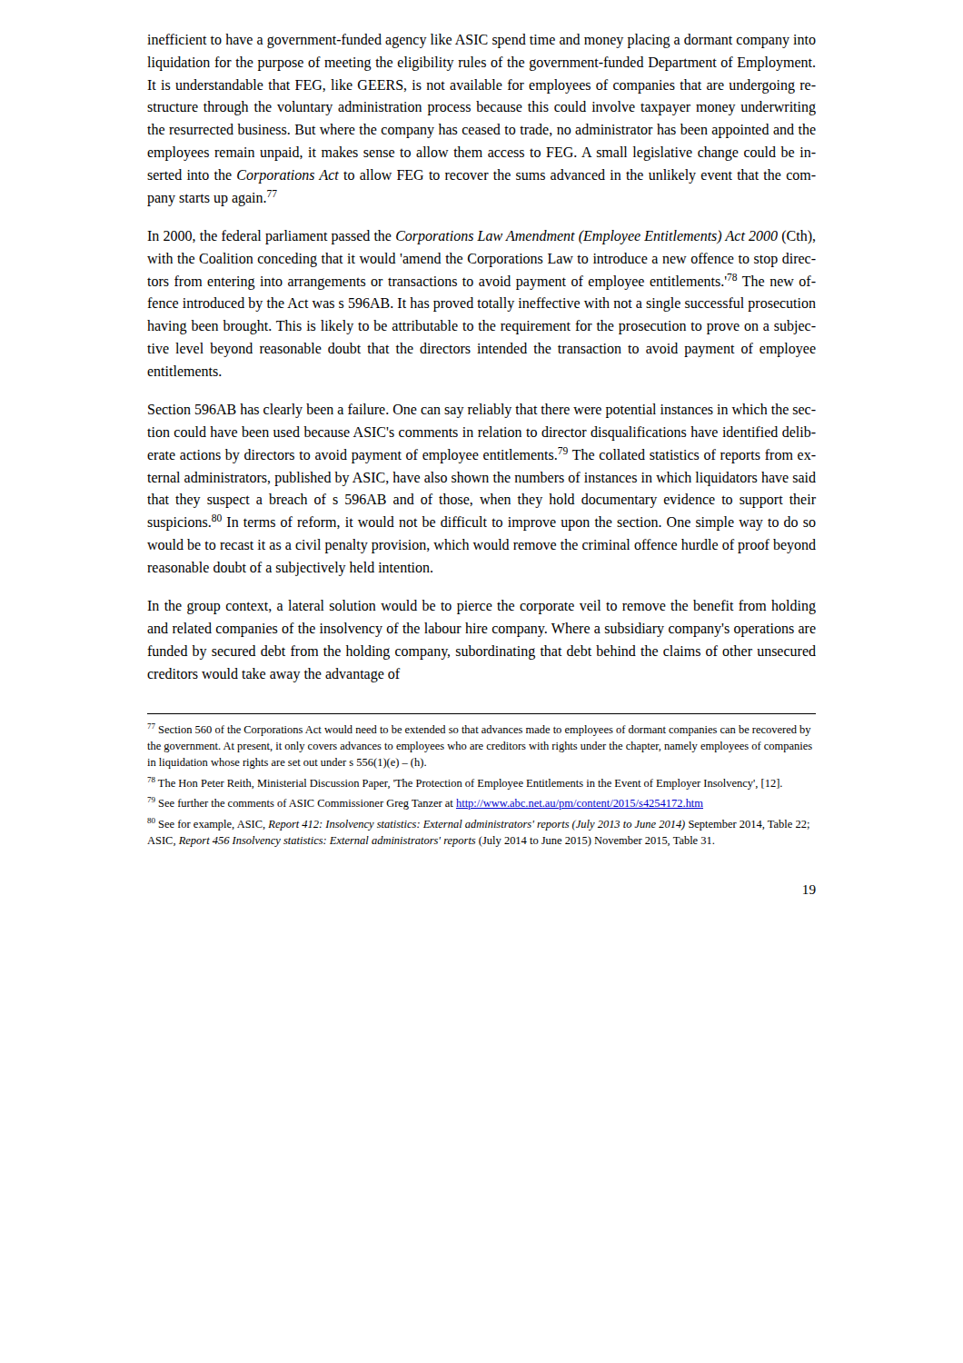inefficient to have a government-funded agency like ASIC spend time and money placing a dormant company into liquidation for the purpose of meeting the eligibility rules of the government-funded Department of Employment. It is understandable that FEG, like GEERS, is not available for employees of companies that are undergoing restructure through the voluntary administration process because this could involve taxpayer money underwriting the resurrected business. But where the company has ceased to trade, no administrator has been appointed and the employees remain unpaid, it makes sense to allow them access to FEG. A small legislative change could be inserted into the Corporations Act to allow FEG to recover the sums advanced in the unlikely event that the company starts up again.77
In 2000, the federal parliament passed the Corporations Law Amendment (Employee Entitlements) Act 2000 (Cth), with the Coalition conceding that it would 'amend the Corporations Law to introduce a new offence to stop directors from entering into arrangements or transactions to avoid payment of employee entitlements.'78 The new offence introduced by the Act was s 596AB. It has proved totally ineffective with not a single successful prosecution having been brought. This is likely to be attributable to the requirement for the prosecution to prove on a subjective level beyond reasonable doubt that the directors intended the transaction to avoid payment of employee entitlements.
Section 596AB has clearly been a failure. One can say reliably that there were potential instances in which the section could have been used because ASIC's comments in relation to director disqualifications have identified deliberate actions by directors to avoid payment of employee entitlements.79 The collated statistics of reports from external administrators, published by ASIC, have also shown the numbers of instances in which liquidators have said that they suspect a breach of s 596AB and of those, when they hold documentary evidence to support their suspicions.80 In terms of reform, it would not be difficult to improve upon the section. One simple way to do so would be to recast it as a civil penalty provision, which would remove the criminal offence hurdle of proof beyond reasonable doubt of a subjectively held intention.
In the group context, a lateral solution would be to pierce the corporate veil to remove the benefit from holding and related companies of the insolvency of the labour hire company. Where a subsidiary company's operations are funded by secured debt from the holding company, subordinating that debt behind the claims of other unsecured creditors would take away the advantage of
77 Section 560 of the Corporations Act would need to be extended so that advances made to employees of dormant companies can be recovered by the government. At present, it only covers advances to employees who are creditors with rights under the chapter, namely employees of companies in liquidation whose rights are set out under s 556(1)(e) – (h).
78 The Hon Peter Reith, Ministerial Discussion Paper, 'The Protection of Employee Entitlements in the Event of Employer Insolvency', [12].
79 See further the comments of ASIC Commissioner Greg Tanzer at http://www.abc.net.au/pm/content/2015/s4254172.htm
80 See for example, ASIC, Report 412: Insolvency statistics: External administrators' reports (July 2013 to June 2014) September 2014, Table 22; ASIC, Report 456 Insolvency statistics: External administrators' reports (July 2014 to June 2015) November 2015, Table 31.
19